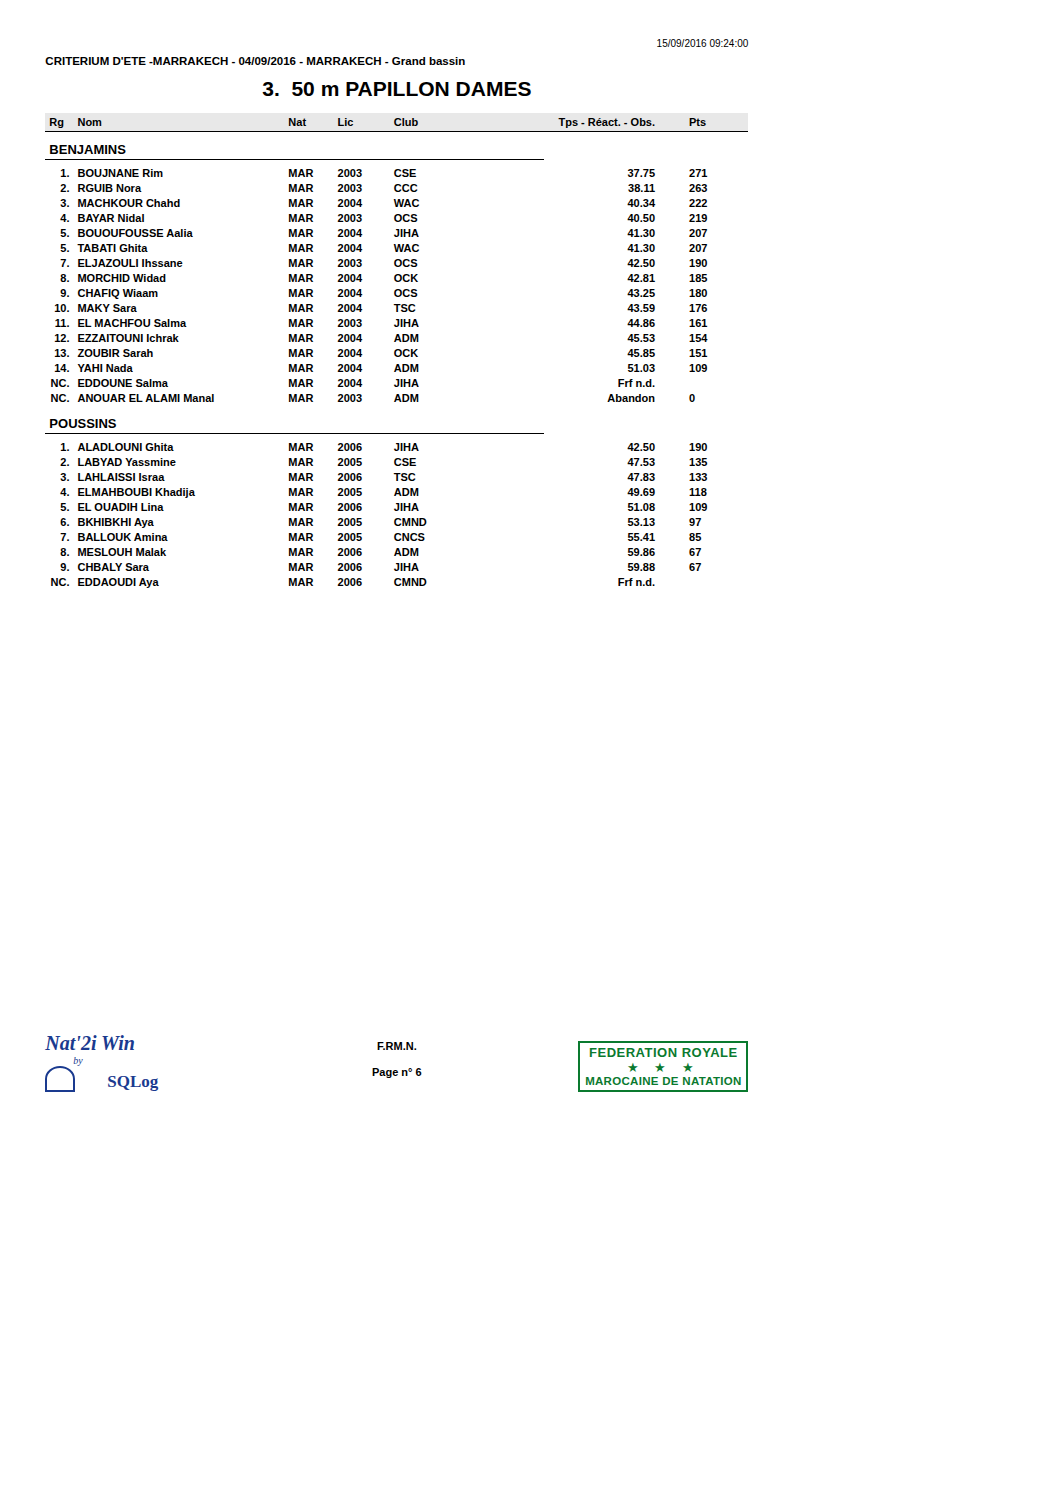15/09/2016 09:24:00
CRITERIUM D'ETE -MARRAKECH - 04/09/2016 - MARRAKECH - Grand bassin
3. 50 m PAPILLON DAMES
| Rg | Nom | Nat | Lic | Club | Tps - Réact. - Obs. | Pts |
| --- | --- | --- | --- | --- | --- | --- |
| BENJAMINS | | |
| 1. | BOUJNANE Rim | MAR | 2003 | CSE | 37.75 | 271 |
| 2. | RGUIB Nora | MAR | 2003 | CCC | 38.11 | 263 |
| 3. | MACHKOUR Chahd | MAR | 2004 | WAC | 40.34 | 222 |
| 4. | BAYAR Nidal | MAR | 2003 | OCS | 40.50 | 219 |
| 5. | BOUOUFOUSSE Aalia | MAR | 2004 | JIHA | 41.30 | 207 |
| 5. | TABATI Ghita | MAR | 2004 | WAC | 41.30 | 207 |
| 7. | ELJAZOULI Ihssane | MAR | 2003 | OCS | 42.50 | 190 |
| 8. | MORCHID Widad | MAR | 2004 | OCK | 42.81 | 185 |
| 9. | CHAFIQ Wiaam | MAR | 2004 | OCS | 43.25 | 180 |
| 10. | MAKY Sara | MAR | 2004 | TSC | 43.59 | 176 |
| 11. | EL MACHFOU Salma | MAR | 2003 | JIHA | 44.86 | 161 |
| 12. | EZZAITOUNI Ichrak | MAR | 2004 | ADM | 45.53 | 154 |
| 13. | ZOUBIR Sarah | MAR | 2004 | OCK | 45.85 | 151 |
| 14. | YAHI Nada | MAR | 2004 | ADM | 51.03 | 109 |
| NC. | EDDOUNE Salma | MAR | 2004 | JIHA | Frf n.d. | |
| NC. | ANOUAR EL ALAMI Manal | MAR | 2003 | ADM | Abandon | 0 |
| POUSSINS | | |
| 1. | ALADLOUNI Ghita | MAR | 2006 | JIHA | 42.50 | 190 |
| 2. | LABYAD Yassmine | MAR | 2005 | CSE | 47.53 | 135 |
| 3. | LAHLAISSI Israa | MAR | 2006 | TSC | 47.83 | 133 |
| 4. | ELMAHBOUBI Khadija | MAR | 2005 | ADM | 49.69 | 118 |
| 5. | EL OUADIH Lina | MAR | 2006 | JIHA | 51.08 | 109 |
| 6. | BKHIBKHI Aya | MAR | 2005 | CMND | 53.13 | 97 |
| 7. | BALLOUK Amina | MAR | 2005 | CNCS | 55.41 | 85 |
| 8. | MESLOUH Malak | MAR | 2006 | ADM | 59.86 | 67 |
| 9. | CHBALY Sara | MAR | 2006 | JIHA | 59.88 | 67 |
| NC. | EDDAOUDI Aya | MAR | 2006 | CMND | Frf n.d. | |
Nat'2i Win
by
SQLog
F.RM.N.
Page n° 6
FEDERATION ROYALE
★ ★ ★
MAROCAINE DE NATATION